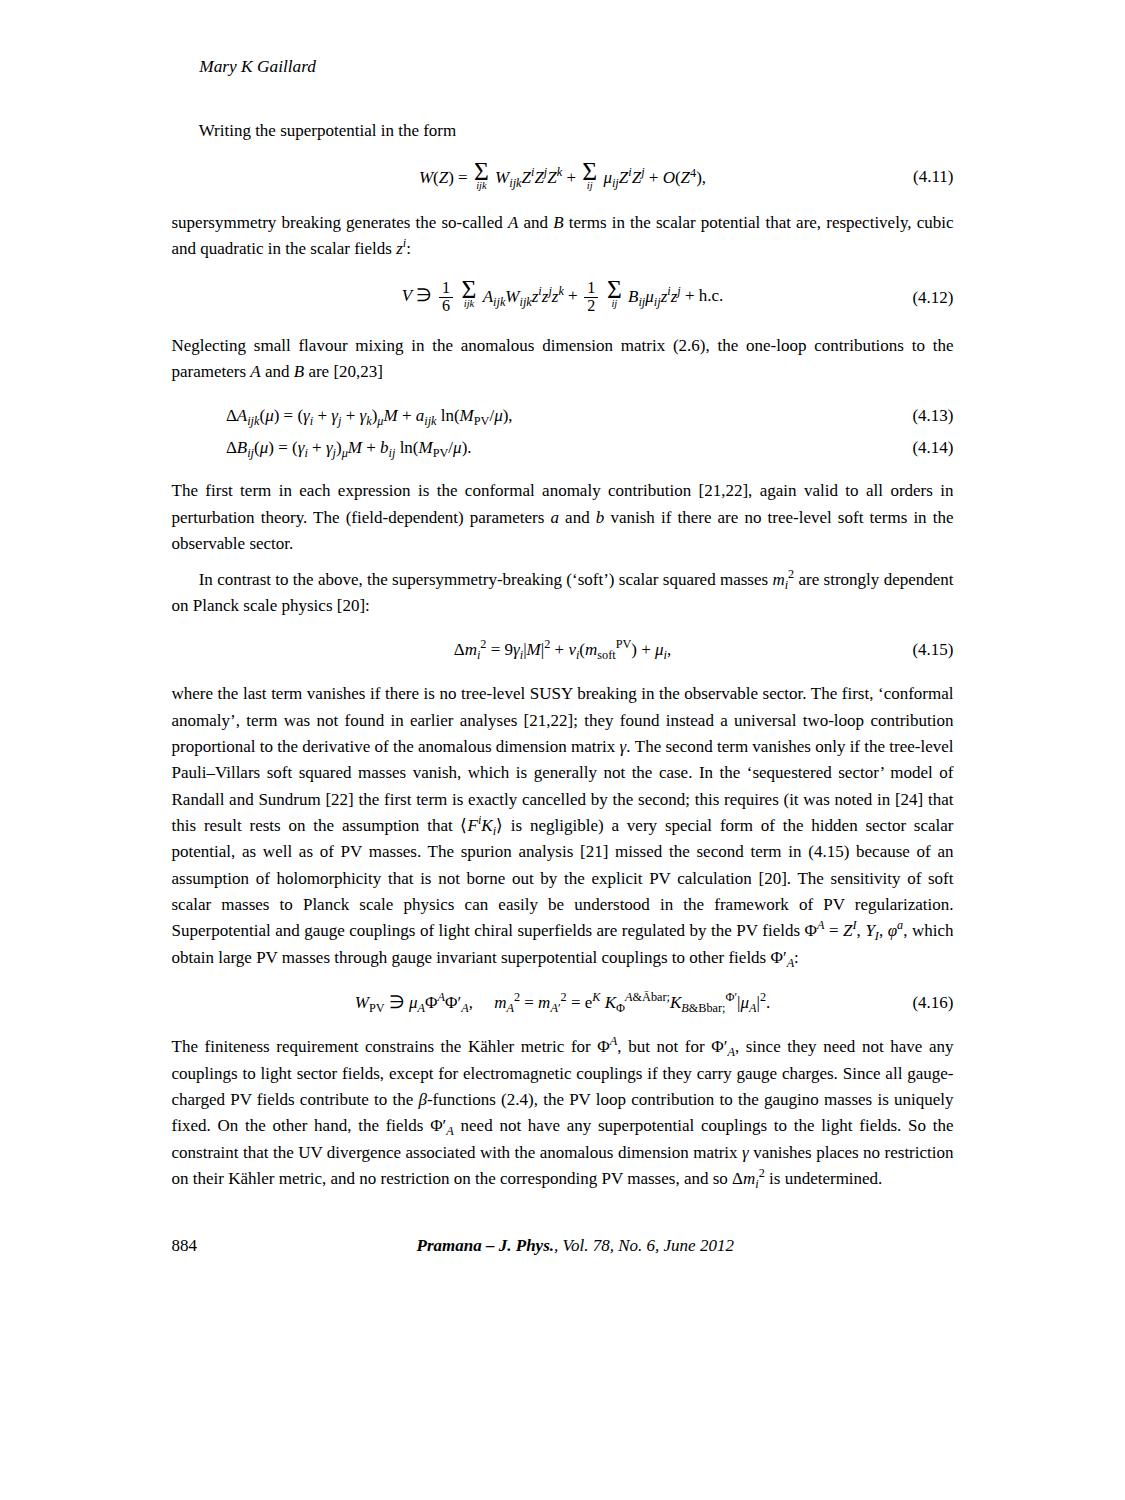Mary K Gaillard
Writing the superpotential in the form
W(Z) = Σijk Wijk Zi Zj Zk + Σij μij Zi Zj + O(Z4),
(4.11)
supersymmetry breaking generates the so-called A and B terms in the scalar potential that are, respectively, cubic and quadratic in the scalar fields zi:
V ∋ 16 Σijk Aijk Wijk zi zj zk + 12 Σij Bij μij zi zj + h.c.
(4.12)
Neglecting small flavour mixing in the anomalous dimension matrix (2.6), the one-loop contributions to the parameters A and B are [20,23]
ΔAijk(μ) = (γi + γj + γk)μM + aijk ln(MPV/μ),
(4.13)
ΔBij(μ) = (γi + γj)μM + bij ln(MPV/μ).
(4.14)
The first term in each expression is the conformal anomaly contribution [21,22], again valid to all orders in perturbation theory. The (field-dependent) parameters a and b vanish if there are no tree-level soft terms in the observable sector.
In contrast to the above, the supersymmetry-breaking (‘soft’) scalar squared masses mi2 are strongly dependent on Planck scale physics [20]:
Δmi2 = 9γi|M|2 + vi(msoftPV) + μi,
(4.15)
where the last term vanishes if there is no tree-level SUSY breaking in the observable sector. The first, ‘conformal anomaly’, term was not found in earlier analyses [21,22]; they found instead a universal two-loop contribution proportional to the derivative of the anomalous dimension matrix γ. The second term vanishes only if the tree-level Pauli–Villars soft squared masses vanish, which is generally not the case. In the ‘sequestered sector’ model of Randall and Sundrum [22] the first term is exactly cancelled by the second; this requires (it was noted in [24] that this result rests on the assumption that ⟨FiKi⟩ is negligible) a very special form of the hidden sector scalar potential, as well as of PV masses. The spurion analysis [21] missed the second term in (4.15) because of an assumption of holomorphicity that is not borne out by the explicit PV calculation [20]. The sensitivity of soft scalar masses to Planck scale physics can easily be understood in the framework of PV regularization. Superpotential and gauge couplings of light chiral superfields are regulated by the PV fields ΦA = ZI, YI, φa, which obtain large PV masses through gauge invariant superpotential couplings to other fields Φ′A:
WPV ∋ μAΦAΦ′A, mA2 = mA′2 = eK KΦA&Ābar;KB&Bbar;Φ′|μA|2.
(4.16)
The finiteness requirement constrains the Kähler metric for ΦA, but not for Φ′A, since they need not have any couplings to light sector fields, except for electromagnetic couplings if they carry gauge charges. Since all gauge-charged PV fields contribute to the β-functions (2.4), the PV loop contribution to the gaugino masses is uniquely fixed. On the other hand, the fields Φ′A need not have any superpotential couplings to the light fields. So the constraint that the UV divergence associated with the anomalous dimension matrix γ vanishes places no restriction on their Kähler metric, and no restriction on the corresponding PV masses, and so Δmi2 is undetermined.
884
Pramana – J. Phys., Vol. 78, No. 6, June 2012